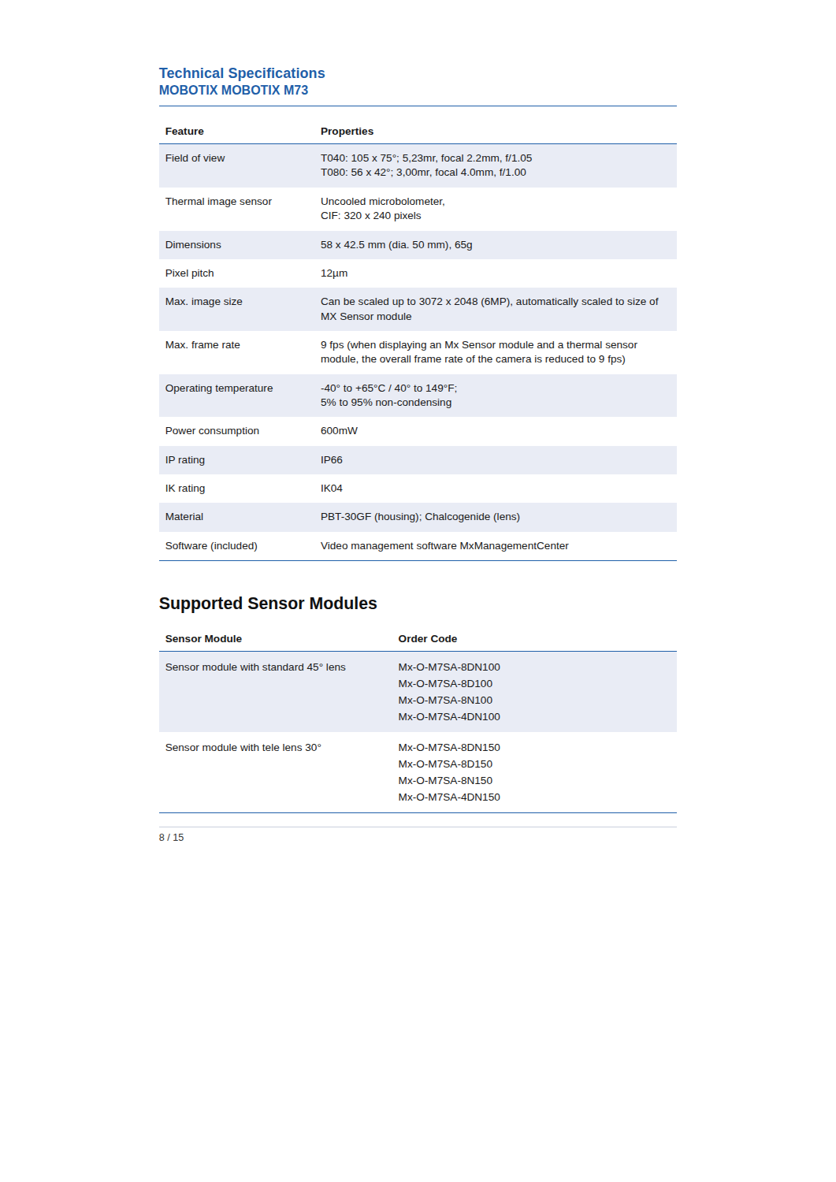Technical Specifications
MOBOTIX MOBOTIX M73
| Feature | Properties |
| --- | --- |
| Field of view | T040: 105 x 75°; 5,23mr, focal 2.2mm, f/1.05 T080: 56 x 42°; 3,00mr, focal 4.0mm, f/1.00 |
| Thermal image sensor | Uncooled microbolometer, CIF: 320 x 240 pixels |
| Dimensions | 58 x 42.5 mm (dia. 50 mm), 65g |
| Pixel pitch | 12µm |
| Max. image size | Can be scaled up to 3072 x 2048 (6MP), automatically scaled to size of MX Sensor module |
| Max. frame rate | 9 fps (when displaying an Mx Sensor module and a thermal sensor module, the overall frame rate of the camera is reduced to 9 fps) |
| Operating temperature | -40° to +65°C / 40° to 149°F; 5% to 95% non-condensing |
| Power consumption | 600mW |
| IP rating | IP66 |
| IK rating | IK04 |
| Material | PBT-30GF (housing); Chalcogenide (lens) |
| Software (included) | Video management software MxManagementCenter |
Supported Sensor Modules
| Sensor Module | Order Code |
| --- | --- |
| Sensor module with standard 45° lens | Mx-O-M7SA-8DN100 Mx-O-M7SA-8D100 Mx-O-M7SA-8N100 Mx-O-M7SA-4DN100 |
| Sensor module with tele lens 30° | Mx-O-M7SA-8DN150 Mx-O-M7SA-8D150 Mx-O-M7SA-8N150 Mx-O-M7SA-4DN150 |
8 / 15